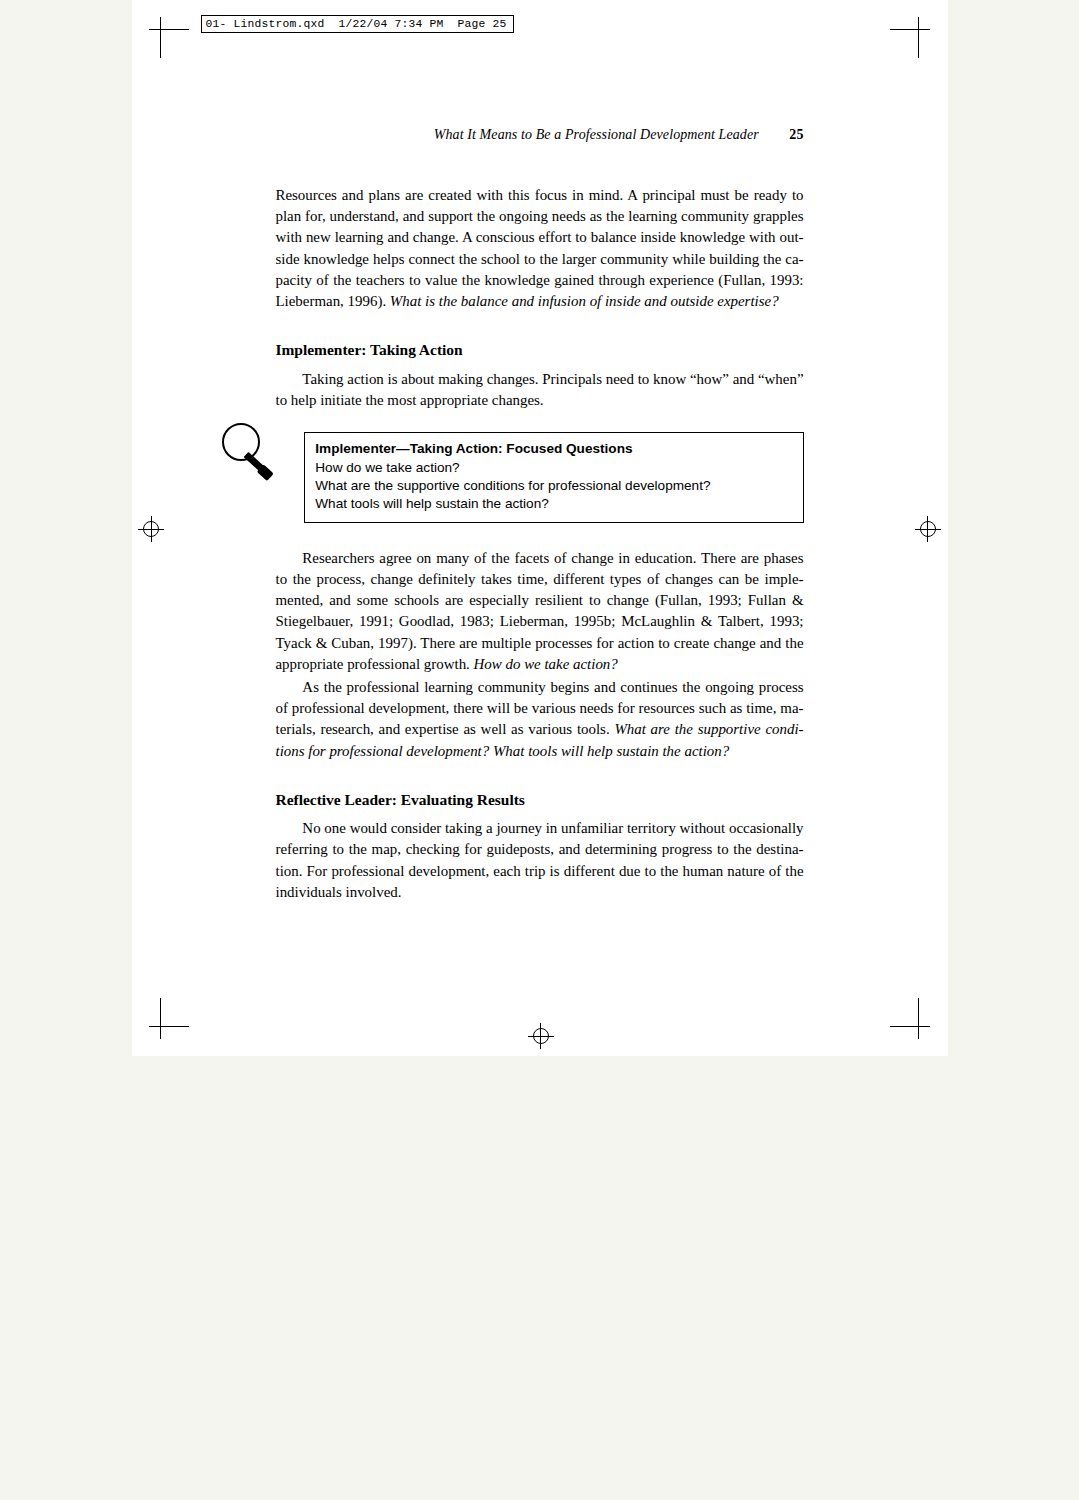01- Lindstrom.qxd 1/22/04 7:34 PM Page 25
What It Means to Be a Professional Development Leader 25
Resources and plans are created with this focus in mind. A principal must be ready to plan for, understand, and support the ongoing needs as the learning community grapples with new learning and change. A conscious effort to balance inside knowledge with outside knowledge helps connect the school to the larger community while building the capacity of the teachers to value the knowledge gained through experience (Fullan, 1993: Lieberman, 1996). What is the balance and infusion of inside and outside expertise?
Implementer: Taking Action
Taking action is about making changes. Principals need to know “how” and “when” to help initiate the most appropriate changes.
Implementer—Taking Action: Focused Questions
How do we take action?
What are the supportive conditions for professional development?
What tools will help sustain the action?
Researchers agree on many of the facets of change in education. There are phases to the process, change definitely takes time, different types of changes can be implemented, and some schools are especially resilient to change (Fullan, 1993; Fullan & Stiegelbauer, 1991; Goodlad, 1983; Lieberman, 1995b; McLaughlin & Talbert, 1993; Tyack & Cuban, 1997). There are multiple processes for action to create change and the appropriate professional growth. How do we take action?
As the professional learning community begins and continues the ongoing process of professional development, there will be various needs for resources such as time, materials, research, and expertise as well as various tools. What are the supportive conditions for professional development? What tools will help sustain the action?
Reflective Leader: Evaluating Results
No one would consider taking a journey in unfamiliar territory without occasionally referring to the map, checking for guideposts, and determining progress to the destination. For professional development, each trip is different due to the human nature of the individuals involved.